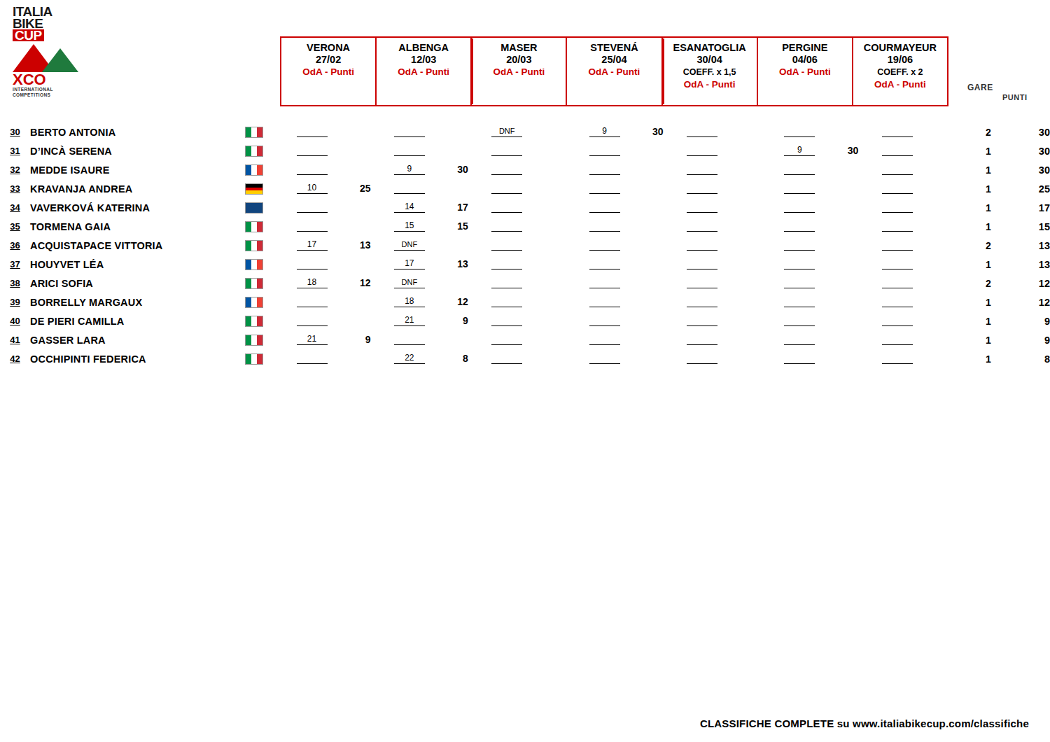ITALIA
BIKE
CUP
XCO
INTERNATIONAL
COMPETITIONS
VERONA
27/02
OdA - Punti
ALBENGA
12/03
OdA - Punti
MASER
20/03
OdA - Punti
STEVENÁ
25/04
OdA - Punti
ESANATOGLIA
30/04
COEFF. x 1,5
OdA - Punti
PERGINE
04/06
OdA - Punti
COURMAYEUR
19/06
COEFF. x 2
OdA - Punti
GARE
PUNTI
| 30 | BERTO ANTONIA | | | | DNF | 9 30 | | | | 2 | 30 |
| 31 | D’INCÀ SERENA | | | | | | | 9 30 | | 1 | 30 |
| 32 | MEDDE ISAURE | | | 9 30 | | | | | | 1 | 30 |
| 33 | KRAVANJA ANDREA | | 10 25 | | | | | | | 1 | 25 |
| 34 | VAVERKOVÁ KATERINA | | | 14 17 | | | | | | 1 | 17 |
| 35 | TORMENA GAIA | | | 15 15 | | | | | | 1 | 15 |
| 36 | ACQUISTAPACE VITTORIA | | 17 13 | DNF | | | | | | 2 | 13 |
| 37 | HOUYVET LÉA | | | 17 13 | | | | | | 1 | 13 |
| 38 | ARICI SOFIA | | 18 12 | DNF | | | | | | 2 | 12 |
| 39 | BORRELLY MARGAUX | | | 18 12 | | | | | | 1 | 12 |
| 40 | DE PIERI CAMILLA | | | 21 9 | | | | | | 1 | 9 |
| 41 | GASSER LARA | | 21 9 | | | | | | | 1 | 9 |
| 42 | OCCHIPINTI FEDERICA | | | 22 8 | | | | | | 1 | 8 |
CLASSIFICHE COMPLETE su www.italiabikecup.com/classifiche